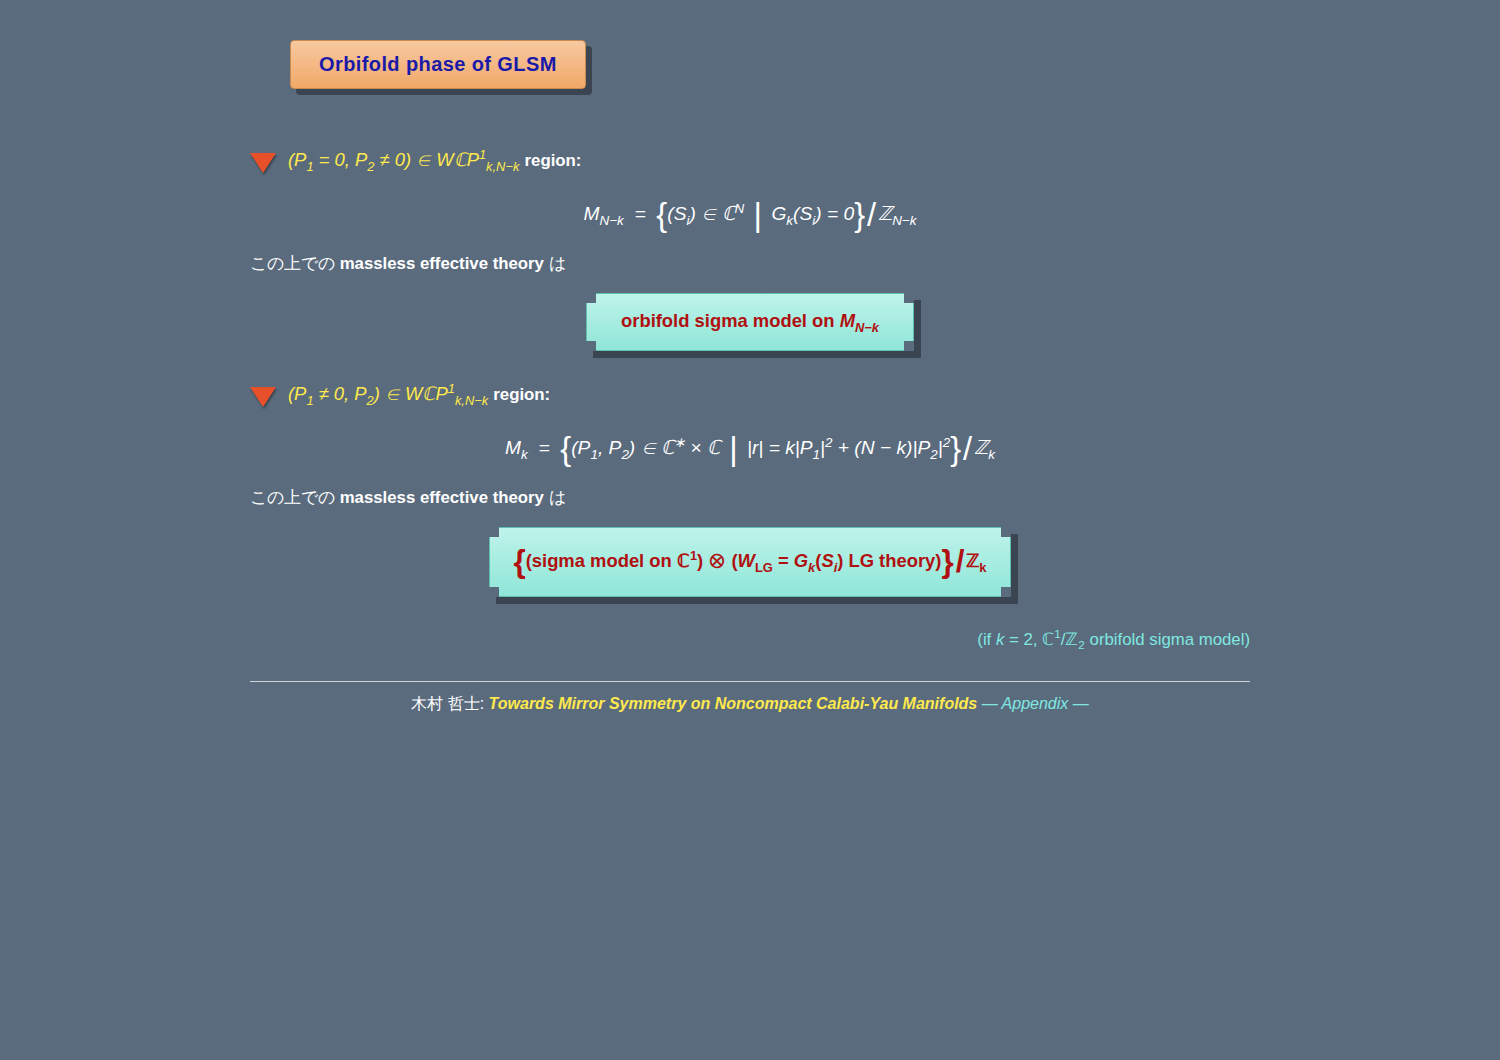Orbifold phase of GLSM
(P1 = 0, P2 ≠ 0) ∈ WℂP1k,N−k region:
MN−k = {(Si) ∈ ℂN | Gk(Si) = 0}/ℤN−k
この上での massless effective theory は
orbifold sigma model on MN−k
(P1 ≠ 0, P2) ∈ WℂP1k,N−k region:
Mk = {(P1, P2) ∈ ℂ∗ × ℂ | |r| = k|P1|2 + (N − k)|P2|2}/ℤk
この上での massless effective theory は
{(sigma model on ℂ1) ⊗ (WLG = Gk(Si) LG theory)}/ℤk
(if k = 2, ℂ1/ℤ2 orbifold sigma model)
木村 哲士: Towards Mirror Symmetry on Noncompact Calabi-Yau Manifolds — Appendix —